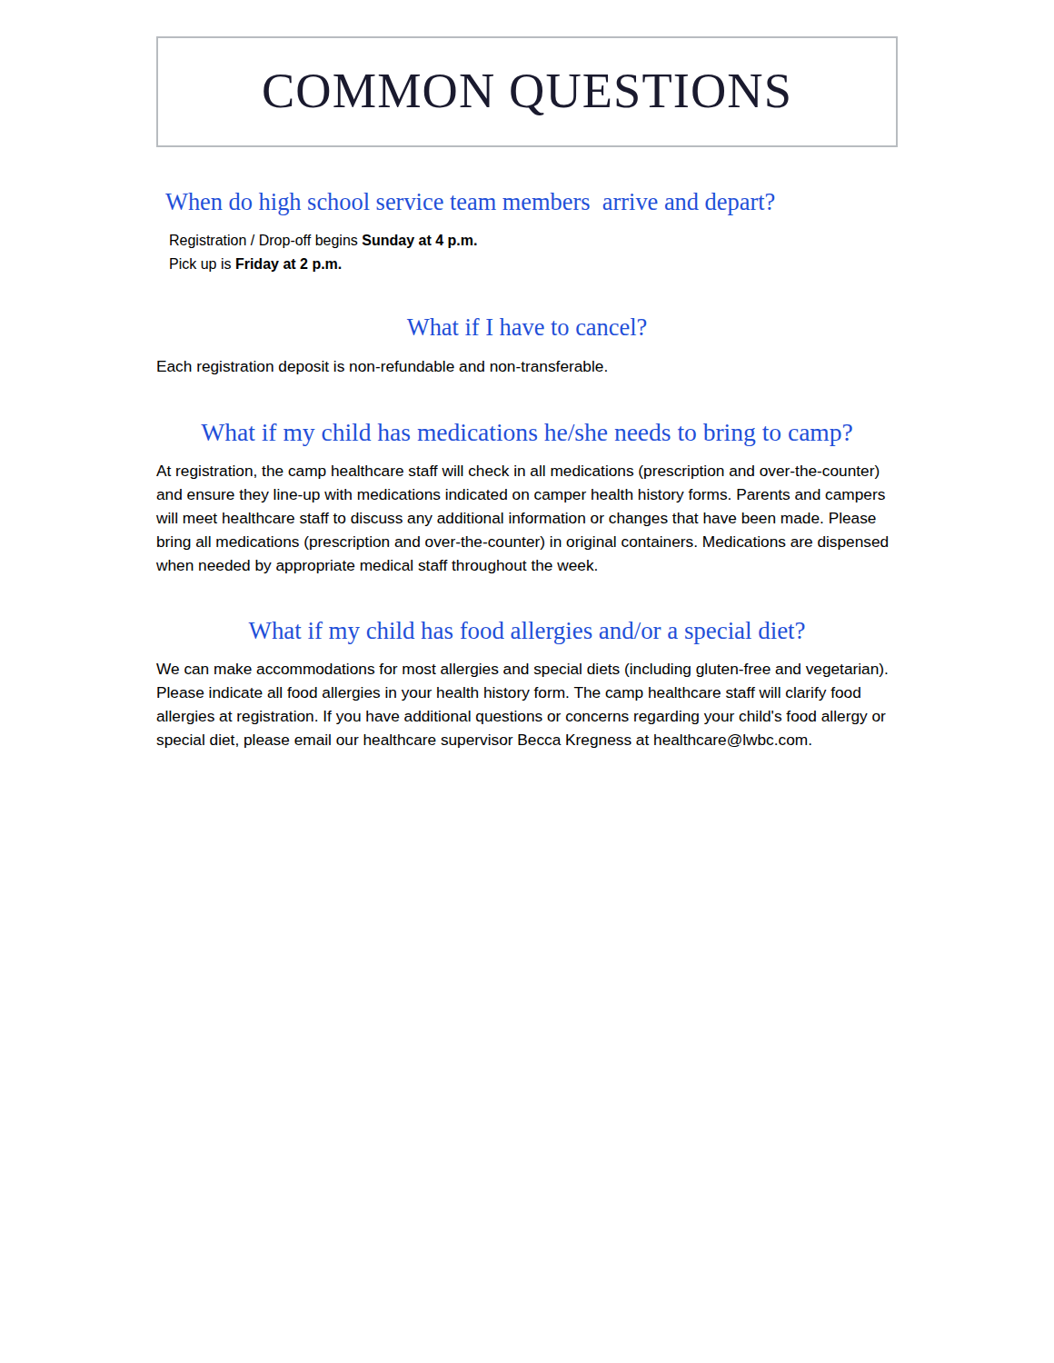COMMON QUESTIONS
When do high school service team members arrive and depart?
Registration / Drop-off begins Sunday at 4 p.m.
Pick up is Friday at 2 p.m.
What if I have to cancel?
Each registration deposit is non-refundable and non-transferable.
What if my child has medications he/she needs to bring to camp?
At registration, the camp healthcare staff will check in all medications (prescription and over-the-counter) and ensure they line-up with medications indicated on camper health history forms. Parents and campers will meet healthcare staff to discuss any additional information or changes that have been made. Please bring all medications (prescription and over-the-counter) in original containers. Medications are dispensed when needed by appropriate medical staff throughout the week.
What if my child has food allergies and/or a special diet?
We can make accommodations for most allergies and special diets (including gluten-free and vegetarian). Please indicate all food allergies in your health history form. The camp healthcare staff will clarify food allergies at registration. If you have additional questions or concerns regarding your child's food allergy or special diet, please email our healthcare supervisor Becca Kregness at healthcare@lwbc.com.